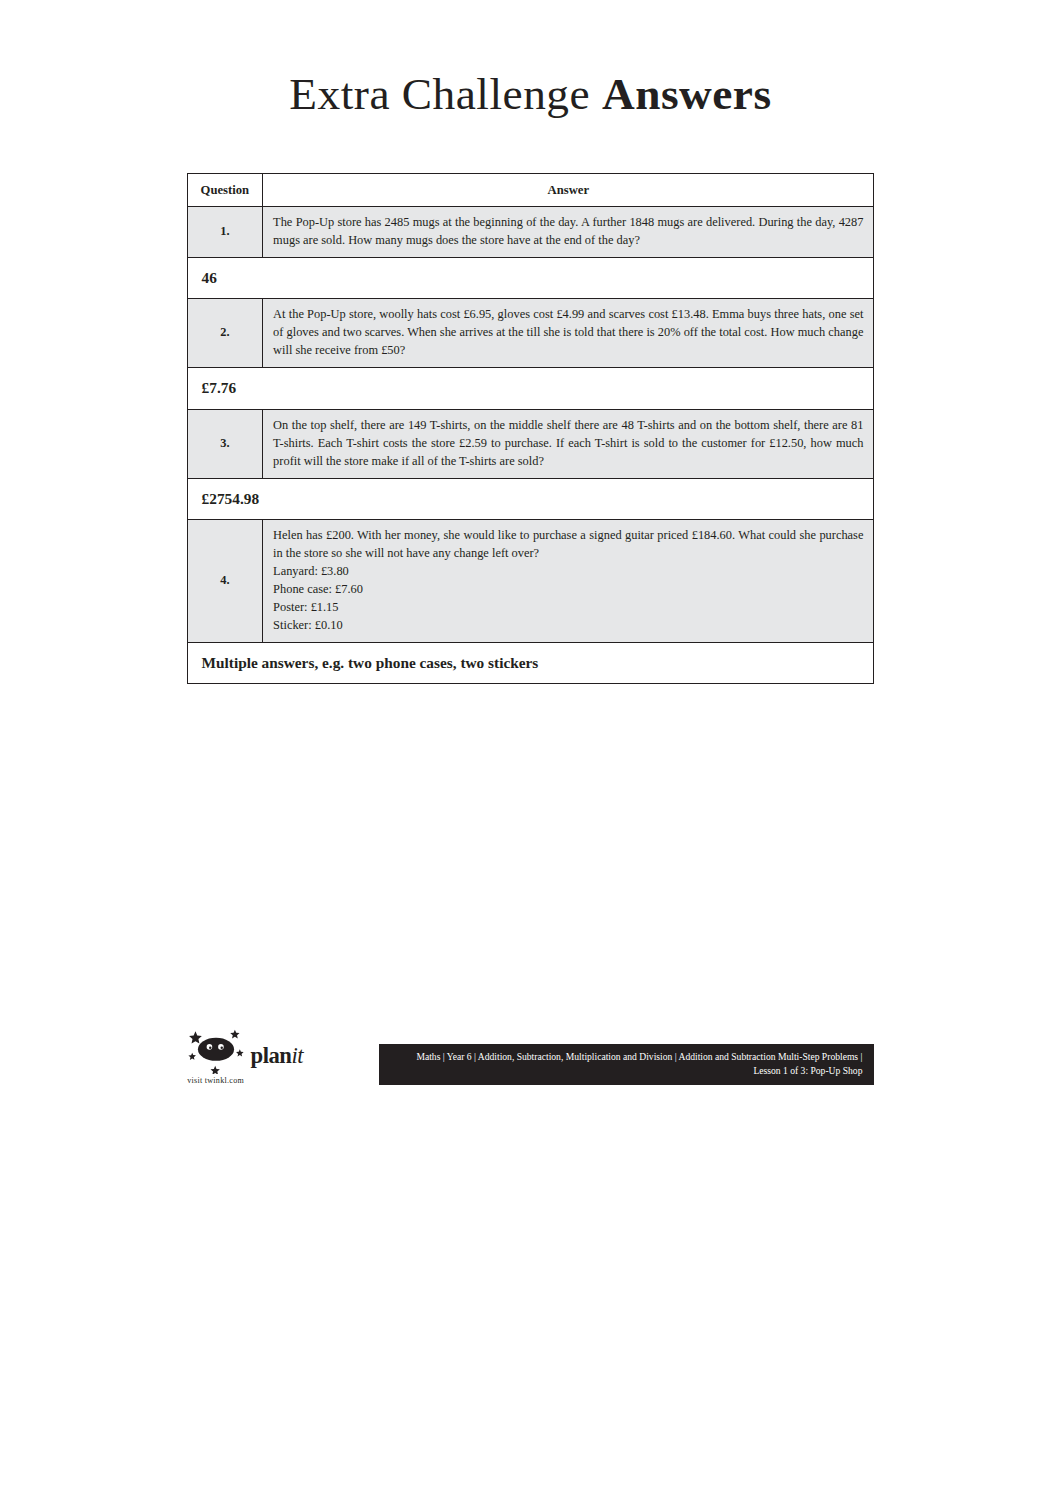Extra Challenge Answers
| Question | Answer |
| --- | --- |
| 1. | The Pop-Up store has 2485 mugs at the beginning of the day. A further 1848 mugs are delivered. During the day, 4287 mugs are sold. How many mugs does the store have at the end of the day? |
| 46 |
| 2. | At the Pop-Up store, woolly hats cost £6.95, gloves cost £4.99 and scarves cost £13.48. Emma buys three hats, one set of gloves and two scarves. When she arrives at the till she is told that there is 20% off the total cost. How much change will she receive from £50? |
| £7.76 |
| 3. | On the top shelf, there are 149 T-shirts, on the middle shelf there are 48 T-shirts and on the bottom shelf, there are 81 T-shirts. Each T-shirt costs the store £2.59 to purchase. If each T-shirt is sold to the customer for £12.50, how much profit will the store make if all of the T-shirts are sold? |
| £2754.98 |
| 4. | Helen has £200. With her money, she would like to purchase a signed guitar priced £184.60. What could she purchase in the store so she will not have any change left over? Lanyard: £3.80 Phone case: £7.60 Poster: £1.15 Sticker: £0.10 |
| Multiple answers, e.g. two phone cases, two stickers |
visit twinkl.com
planit
Maths | Year 6 | Addition, Subtraction, Multiplication and Division | Addition and Subtraction Multi-Step Problems | Lesson 1 of 3: Pop-Up Shop